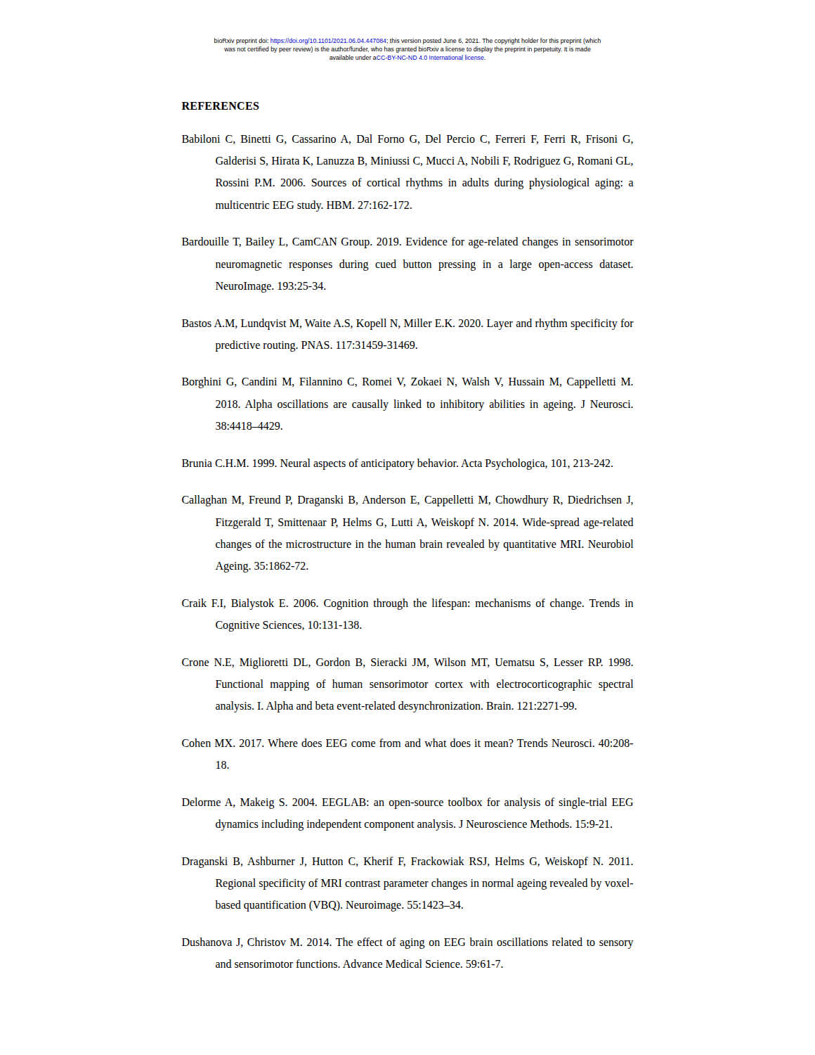bioRxiv preprint doi: https://doi.org/10.1101/2021.06.04.447084; this version posted June 6, 2021. The copyright holder for this preprint (which
was not certified by peer review) is the author/funder, who has granted bioRxiv a license to display the preprint in perpetuity. It is made
available under aCC-BY-NC-ND 4.0 International license.
REFERENCES
Babiloni C, Binetti G, Cassarino A, Dal Forno G, Del Percio C, Ferreri F, Ferri R, Frisoni G, Galderisi S, Hirata K, Lanuzza B, Miniussi C, Mucci A, Nobili F, Rodriguez G, Romani GL, Rossini P.M. 2006. Sources of cortical rhythms in adults during physiological aging: a multicentric EEG study. HBM. 27:162-172.
Bardouille T, Bailey L, CamCAN Group. 2019. Evidence for age-related changes in sensorimotor neuromagnetic responses during cued button pressing in a large open-access dataset. NeuroImage. 193:25-34.
Bastos A.M, Lundqvist M, Waite A.S, Kopell N, Miller E.K. 2020. Layer and rhythm specificity for predictive routing. PNAS. 117:31459-31469.
Borghini G, Candini M, Filannino C, Romei V, Zokaei N, Walsh V, Hussain M, Cappelletti M. 2018. Alpha oscillations are causally linked to inhibitory abilities in ageing. J Neurosci. 38:4418–4429.
Brunia C.H.M. 1999. Neural aspects of anticipatory behavior. Acta Psychologica, 101, 213-242.
Callaghan M, Freund P, Draganski B, Anderson E, Cappelletti M, Chowdhury R, Diedrichsen J, Fitzgerald T, Smittenaar P, Helms G, Lutti A, Weiskopf N. 2014. Wide-spread age-related changes of the microstructure in the human brain revealed by quantitative MRI. Neurobiol Ageing. 35:1862-72.
Craik F.I, Bialystok E. 2006. Cognition through the lifespan: mechanisms of change. Trends in Cognitive Sciences, 10:131-138.
Crone N.E, Miglioretti DL, Gordon B, Sieracki JM, Wilson MT, Uematsu S, Lesser RP. 1998. Functional mapping of human sensorimotor cortex with electrocorticographic spectral analysis. I. Alpha and beta event-related desynchronization. Brain. 121:2271-99.
Cohen MX. 2017. Where does EEG come from and what does it mean? Trends Neurosci. 40:208-18.
Delorme A, Makeig S. 2004. EEGLAB: an open-source toolbox for analysis of single-trial EEG dynamics including independent component analysis. J Neuroscience Methods. 15:9-21.
Draganski B, Ashburner J, Hutton C, Kherif F, Frackowiak RSJ, Helms G, Weiskopf N. 2011. Regional specificity of MRI contrast parameter changes in normal ageing revealed by voxel-based quantification (VBQ). Neuroimage. 55:1423–34.
Dushanova J, Christov M. 2014. The effect of aging on EEG brain oscillations related to sensory and sensorimotor functions. Advance Medical Science. 59:61-7.